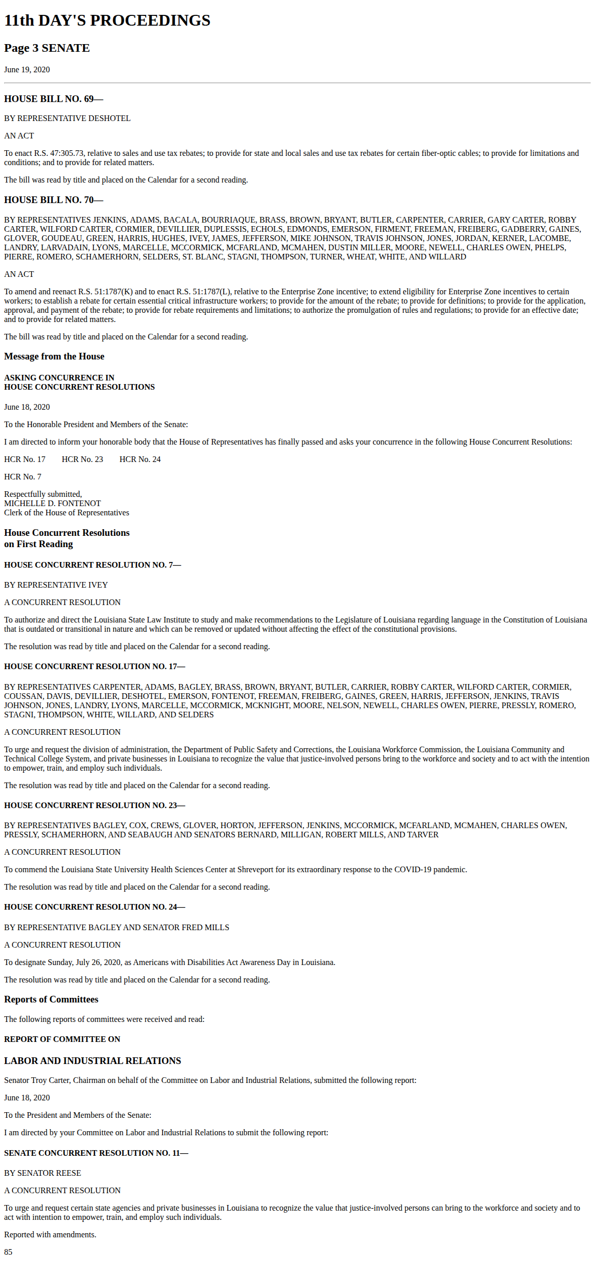11th DAY'S PROCEEDINGS
Page 3 SENATE
June 19, 2020
HOUSE BILL NO. 69—
BY REPRESENTATIVE DESHOTEL
AN ACT
To enact R.S. 47:305.73, relative to sales and use tax rebates; to provide for state and local sales and use tax rebates for certain fiber-optic cables; to provide for limitations and conditions; and to provide for related matters.
The bill was read by title and placed on the Calendar for a second reading.
HOUSE BILL NO. 70—
BY REPRESENTATIVES JENKINS, ADAMS, BACALA, BOURRIAQUE, BRASS, BROWN, BRYANT, BUTLER, CARPENTER, CARRIER, GARY CARTER, ROBBY CARTER, WILFORD CARTER, CORMIER, DEVILLIER, DUPLESSIS, ECHOLS, EDMONDS, EMERSON, FIRMENT, FREEMAN, FREIBERG, GADBERRY, GAINES, GLOVER, GOUDEAU, GREEN, HARRIS, HUGHES, IVEY, JAMES, JEFFERSON, MIKE JOHNSON, TRAVIS JOHNSON, JONES, JORDAN, KERNER, LACOMBE, LANDRY, LARVADAIN, LYONS, MARCELLE, MCCORMICK, MCFARLAND, MCMAHEN, DUSTIN MILLER, MOORE, NEWELL, CHARLES OWEN, PHELPS, PIERRE, ROMERO, SCHAMERHORN, SELDERS, ST. BLANC, STAGNI, THOMPSON, TURNER, WHEAT, WHITE, AND WILLARD
AN ACT
To amend and reenact R.S. 51:1787(K) and to enact R.S. 51:1787(L), relative to the Enterprise Zone incentive; to extend eligibility for Enterprise Zone incentives to certain workers; to establish a rebate for certain essential critical infrastructure workers; to provide for the amount of the rebate; to provide for definitions; to provide for the application, approval, and payment of the rebate; to provide for rebate requirements and limitations; to authorize the promulgation of rules and regulations; to provide for an effective date; and to provide for related matters.
The bill was read by title and placed on the Calendar for a second reading.
Message from the House
ASKING CONCURRENCE IN
HOUSE CONCURRENT RESOLUTIONS
June 18, 2020
To the Honorable President and Members of the Senate:
I am directed to inform your honorable body that the House of Representatives has finally passed and asks your concurrence in the following House Concurrent Resolutions:
HCR No. 17 HCR No. 23 HCR No. 24
HCR No. 7
Respectfully submitted,
MICHELLE D. FONTENOT
Clerk of the House of Representatives
House Concurrent Resolutions
on First Reading
HOUSE CONCURRENT RESOLUTION NO. 7—
BY REPRESENTATIVE IVEY
A CONCURRENT RESOLUTION
To authorize and direct the Louisiana State Law Institute to study and make recommendations to the Legislature of Louisiana regarding language in the Constitution of Louisiana that is outdated or transitional in nature and which can be removed or updated without affecting the effect of the constitutional provisions.
The resolution was read by title and placed on the Calendar for a second reading.
HOUSE CONCURRENT RESOLUTION NO. 17—
BY REPRESENTATIVES CARPENTER, ADAMS, BAGLEY, BRASS, BROWN, BRYANT, BUTLER, CARRIER, ROBBY CARTER, WILFORD CARTER, CORMIER, COUSSAN, DAVIS, DEVILLIER, DESHOTEL, EMERSON, FONTENOT, FREEMAN, FREIBERG, GAINES, GREEN, HARRIS, JEFFERSON, JENKINS, TRAVIS JOHNSON, JONES, LANDRY, LYONS, MARCELLE, MCCORMICK, MCKNIGHT, MOORE, NELSON, NEWELL, CHARLES OWEN, PIERRE, PRESSLY, ROMERO, STAGNI, THOMPSON, WHITE, WILLARD, AND SELDERS
A CONCURRENT RESOLUTION
To urge and request the division of administration, the Department of Public Safety and Corrections, the Louisiana Workforce Commission, the Louisiana Community and Technical College System, and private businesses in Louisiana to recognize the value that justice-involved persons bring to the workforce and society and to act with the intention to empower, train, and employ such individuals.
The resolution was read by title and placed on the Calendar for a second reading.
HOUSE CONCURRENT RESOLUTION NO. 23—
BY REPRESENTATIVES BAGLEY, COX, CREWS, GLOVER, HORTON, JEFFERSON, JENKINS, MCCORMICK, MCFARLAND, MCMAHEN, CHARLES OWEN, PRESSLY, SCHAMERHORN, AND SEABAUGH AND SENATORS BERNARD, MILLIGAN, ROBERT MILLS, AND TARVER
A CONCURRENT RESOLUTION
To commend the Louisiana State University Health Sciences Center at Shreveport for its extraordinary response to the COVID-19 pandemic.
The resolution was read by title and placed on the Calendar for a second reading.
HOUSE CONCURRENT RESOLUTION NO. 24—
BY REPRESENTATIVE BAGLEY AND SENATOR FRED MILLS
A CONCURRENT RESOLUTION
To designate Sunday, July 26, 2020, as Americans with Disabilities Act Awareness Day in Louisiana.
The resolution was read by title and placed on the Calendar for a second reading.
Reports of Committees
The following reports of committees were received and read:
REPORT OF COMMITTEE ON
LABOR AND INDUSTRIAL RELATIONS
Senator Troy Carter, Chairman on behalf of the Committee on Labor and Industrial Relations, submitted the following report:
June 18, 2020
To the President and Members of the Senate:
I am directed by your Committee on Labor and Industrial Relations to submit the following report:
SENATE CONCURRENT RESOLUTION NO. 11—
BY SENATOR REESE
A CONCURRENT RESOLUTION
To urge and request certain state agencies and private businesses in Louisiana to recognize the value that justice-involved persons can bring to the workforce and society and to act with intention to empower, train, and employ such individuals.
Reported with amendments.
85